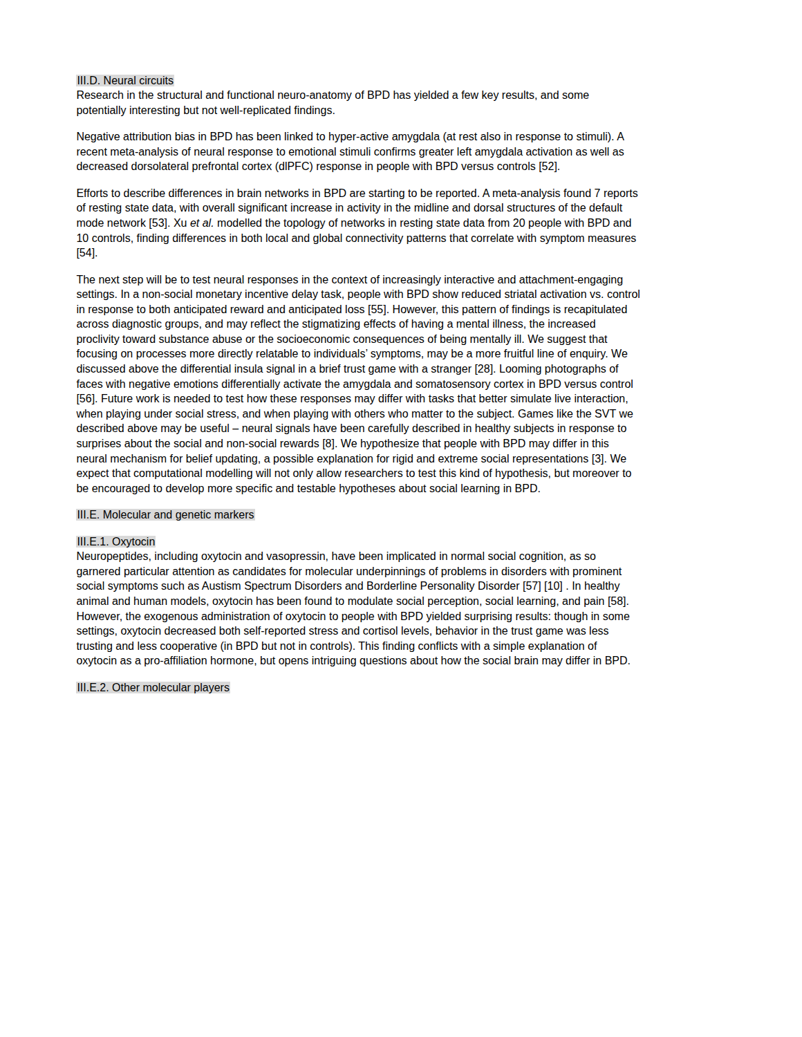III.D. Neural circuits
Research in the structural and functional neuro-anatomy of BPD has yielded a few key results, and some potentially interesting but not well-replicated findings.
Negative attribution bias in BPD has been linked to hyper-active amygdala (at rest also in response to stimuli). A recent meta-analysis of neural response to emotional stimuli confirms greater left amygdala activation as well as decreased dorsolateral prefrontal cortex (dlPFC) response in people with BPD versus controls [52].
Efforts to describe differences in brain networks in BPD are starting to be reported. A meta-analysis found 7 reports of resting state data, with overall significant increase in activity in the midline and dorsal structures of the default mode network [53]. Xu et al. modelled the topology of networks in resting state data from 20 people with BPD and 10 controls, finding differences in both local and global connectivity patterns that correlate with symptom measures [54].
The next step will be to test neural responses in the context of increasingly interactive and attachment-engaging settings. In a non-social monetary incentive delay task, people with BPD show reduced striatal activation vs. control in response to both anticipated reward and anticipated loss [55]. However, this pattern of findings is recapitulated across diagnostic groups, and may reflect the stigmatizing effects of having a mental illness, the increased proclivity toward substance abuse or the socioeconomic consequences of being mentally ill. We suggest that focusing on processes more directly relatable to individuals’ symptoms, may be a more fruitful line of enquiry. We discussed above the differential insula signal in a brief trust game with a stranger [28]. Looming photographs of faces with negative emotions differentially activate the amygdala and somatosensory cortex in BPD versus control [56]. Future work is needed to test how these responses may differ with tasks that better simulate live interaction, when playing under social stress, and when playing with others who matter to the subject. Games like the SVT we described above may be useful – neural signals have been carefully described in healthy subjects in response to surprises about the social and non-social rewards [8]. We hypothesize that people with BPD may differ in this neural mechanism for belief updating, a possible explanation for rigid and extreme social representations [3]. We expect that computational modelling will not only allow researchers to test this kind of hypothesis, but moreover to be encouraged to develop more specific and testable hypotheses about social learning in BPD.
III.E. Molecular and genetic markers
III.E.1. Oxytocin
Neuropeptides, including oxytocin and vasopressin, have been implicated in normal social cognition, as so garnered particular attention as candidates for molecular underpinnings of problems in disorders with prominent social symptoms such as Austism Spectrum Disorders and Borderline Personality Disorder [57] [10] . In healthy animal and human models, oxytocin has been found to modulate social perception, social learning, and pain [58]. However, the exogenous administration of oxytocin to people with BPD yielded surprising results: though in some settings, oxytocin decreased both self-reported stress and cortisol levels, behavior in the trust game was less trusting and less cooperative (in BPD but not in controls). This finding conflicts with a simple explanation of oxytocin as a pro-affiliation hormone, but opens intriguing questions about how the social brain may differ in BPD.
III.E.2. Other molecular players